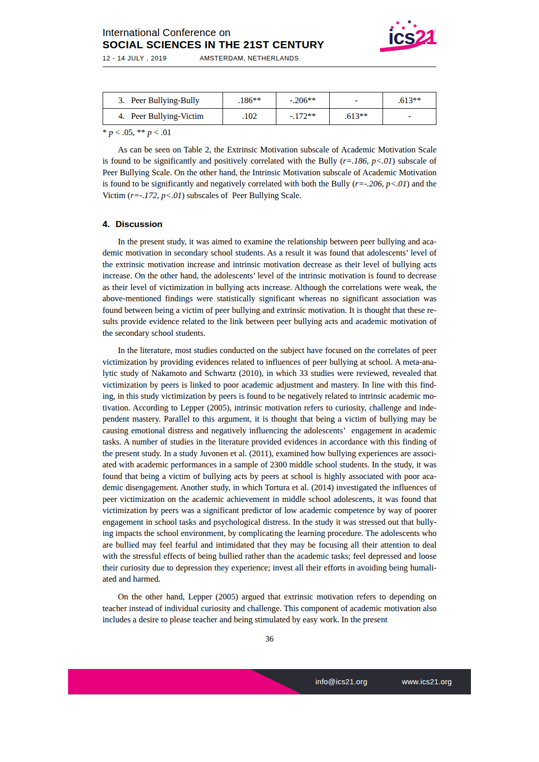International Conference on
Social Sciences in the 21st Century
12 - 14 July , 2019 Amsterdam, Netherlands
ics 21
| 3. Peer Bullying-Bully | .186** | -.206** | - | .613** |
| 4. Peer Bullying-Victim | .102 | -.172** | .613** | - |
* p < .05, ** p < .01
As can be seen on Table 2, the Extrinsic Motivation subscale of Academic Motivation Scale is found to be significantly and positively correlated with the Bully (r=.186, p<.01) subscale of Peer Bullying Scale. On the other hand, the Intrinsic Motivation subscale of Academic Motivation is found to be significantly and negatively correlated with both the Bully (r=-.206, p<.01) and the Victim (r=-.172, p<.01) subscales of Peer Bullying Scale.
4. Discussion
In the present study, it was aimed to examine the relationship between peer bullying and academic motivation in secondary school students. As a result it was found that adolescents’ level of the extrinsic motivation increase and intrinsic motivation decrease as their level of bullying acts increase. On the other hand, the adolescents’ level of the intrinsic motivation is found to decrease as their level of victimization in bullying acts increase. Although the correlations were weak, the above-mentioned findings were statistically significant whereas no significant association was found between being a victim of peer bullying and extrinsic motivation. It is thought that these results provide evidence related to the link between peer bullying acts and academic motivation of the secondary school students.
In the literature, most studies conducted on the subject have focused on the correlates of peer victimization by providing evidences related to influences of peer bullying at school. A meta-analytic study of Nakamoto and Schwartz (2010), in which 33 studies were reviewed, revealed that victimization by peers is linked to poor academic adjustment and mastery. In line with this finding, in this study victimization by peers is found to be negatively related to intrinsic academic motivation. According to Lepper (2005), intrinsic motivation refers to curiosity, challenge and independent mastery. Parallel to this argument, it is thought that being a victim of bullying may be causing emotional distress and negatively influencing the adolescents’ engagement in academic tasks. A number of studies in the literature provided evidences in accordance with this finding of the present study. In a study Juvonen et al. (2011), examined how bullying experiences are associated with academic performances in a sample of 2300 middle school students. In the study, it was found that being a victim of bullying acts by peers at school is highly associated with poor academic disengagement. Another study, in which Tortura et al. (2014) investigated the influences of peer victimization on the academic achievement in middle school adolescents, it was found that victimization by peers was a significant predictor of low academic competence by way of poorer engagement in school tasks and psychological distress. In the study it was stressed out that bullying impacts the school environment, by complicating the learning procedure. The adolescents who are bullied may feel fearful and intimidated that they may be focusing all their attention to deal with the stressful effects of being bullied rather than the academic tasks; feel depressed and loose their curiosity due to depression they experience; invest all their efforts in avoiding being humaliated and harmed.
On the other hand, Lepper (2005) argued that extrinsic motivation refers to depending on teacher instead of individual curiosity and challenge. This component of academic motivation also includes a desire to please teacher and being stimulated by easy work. In the present
36
info@ics21.org www.ics21.org